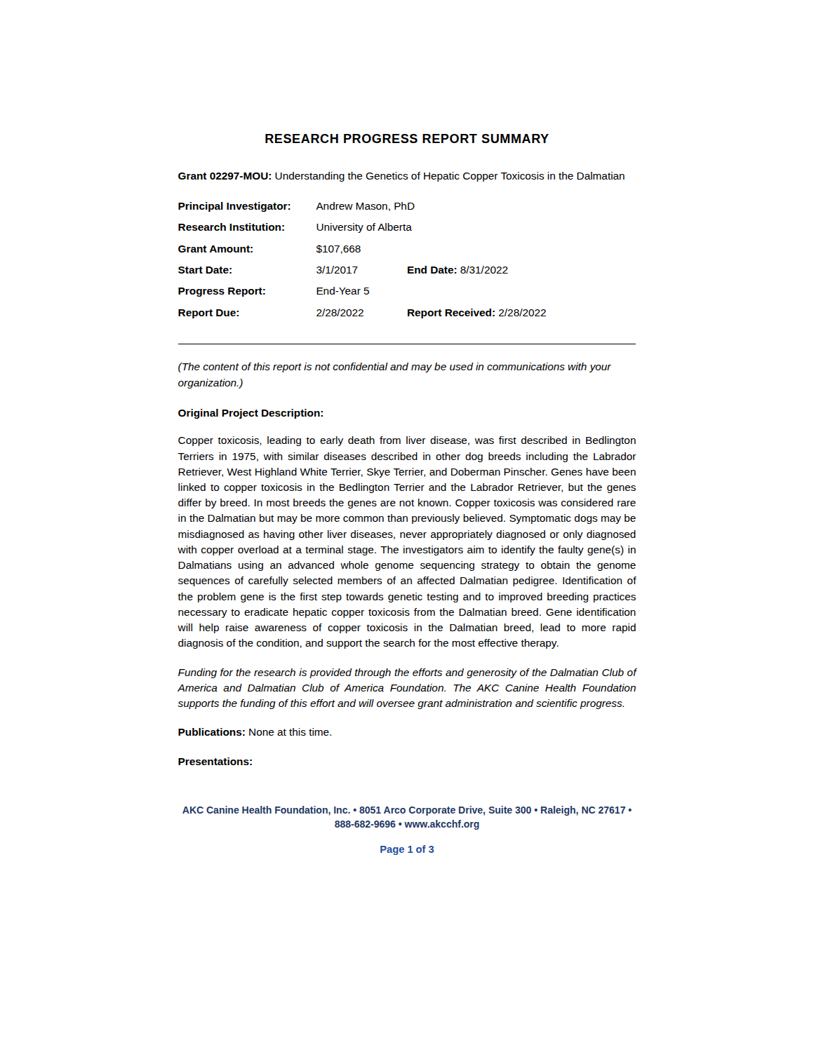RESEARCH PROGRESS REPORT SUMMARY
Grant 02297-MOU: Understanding the Genetics of Hepatic Copper Toxicosis in the Dalmatian
| Principal Investigator: | Andrew Mason, PhD |
| Research Institution: | University of Alberta |
| Grant Amount: | $107,668 |
| Start Date: | 3/1/2017 | End Date: 8/31/2022 |
| Progress Report: | End-Year 5 |
| Report Due: | 2/28/2022 | Report Received: 2/28/2022 |
(The content of this report is not confidential and may be used in communications with your organization.)
Original Project Description:
Copper toxicosis, leading to early death from liver disease, was first described in Bedlington Terriers in 1975, with similar diseases described in other dog breeds including the Labrador Retriever, West Highland White Terrier, Skye Terrier, and Doberman Pinscher. Genes have been linked to copper toxicosis in the Bedlington Terrier and the Labrador Retriever, but the genes differ by breed. In most breeds the genes are not known. Copper toxicosis was considered rare in the Dalmatian but may be more common than previously believed. Symptomatic dogs may be misdiagnosed as having other liver diseases, never appropriately diagnosed or only diagnosed with copper overload at a terminal stage. The investigators aim to identify the faulty gene(s) in Dalmatians using an advanced whole genome sequencing strategy to obtain the genome sequences of carefully selected members of an affected Dalmatian pedigree. Identification of the problem gene is the first step towards genetic testing and to improved breeding practices necessary to eradicate hepatic copper toxicosis from the Dalmatian breed. Gene identification will help raise awareness of copper toxicosis in the Dalmatian breed, lead to more rapid diagnosis of the condition, and support the search for the most effective therapy.
Funding for the research is provided through the efforts and generosity of the Dalmatian Club of America and Dalmatian Club of America Foundation. The AKC Canine Health Foundation supports the funding of this effort and will oversee grant administration and scientific progress.
Publications: None at this time.
Presentations:
AKC Canine Health Foundation, Inc. • 8051 Arco Corporate Drive, Suite 300 • Raleigh, NC 27617 • 888-682-9696 • www.akcchf.org
Page 1 of 3